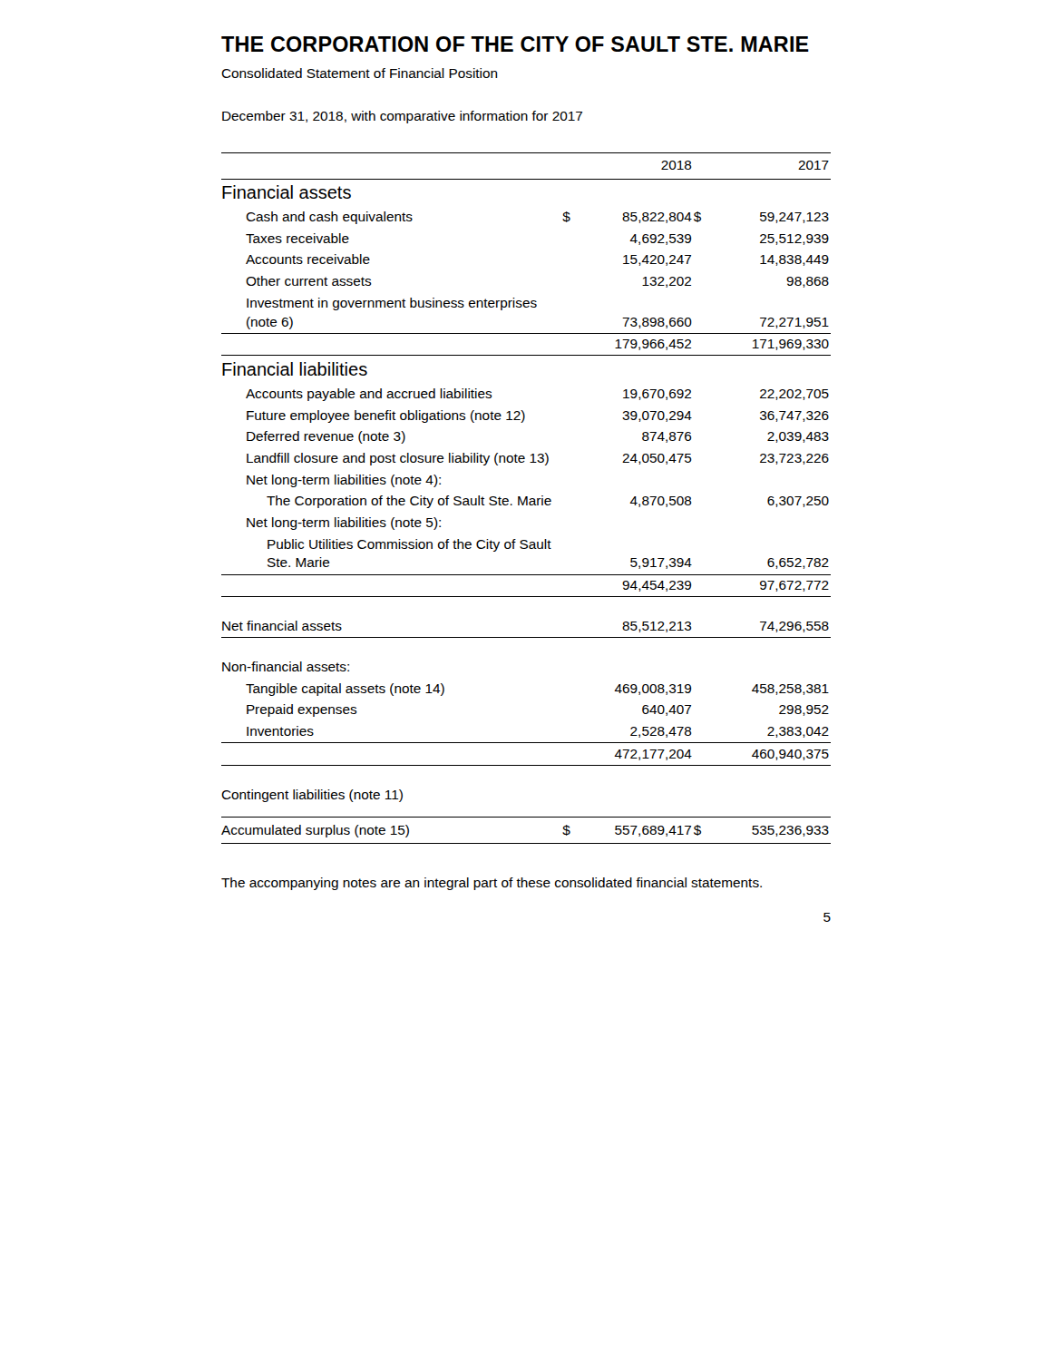THE CORPORATION OF THE CITY OF SAULT STE. MARIE
Consolidated Statement of Financial Position
December 31, 2018, with comparative information for 2017
| | | 2018 | | 2017 |
| Financial assets |
| Cash and cash equivalents | $ | 85,822,804 | $ | 59,247,123 |
| Taxes receivable | | 4,692,539 | | 25,512,939 |
| Accounts receivable | | 15,420,247 | | 14,838,449 |
| Other current assets | | 132,202 | | 98,868 |
| Investment in government business enterprises (note 6) | | 73,898,660 | | 72,271,951 |
| | | 179,966,452 | | 171,969,330 |
| Financial liabilities |
| Accounts payable and accrued liabilities | | 19,670,692 | | 22,202,705 |
| Future employee benefit obligations (note 12) | | 39,070,294 | | 36,747,326 |
| Deferred revenue (note 3) | | 874,876 | | 2,039,483 |
| Landfill closure and post closure liability (note 13) | | 24,050,475 | | 23,723,226 |
| Net long-term liabilities (note 4): | | | | |
| The Corporation of the City of Sault Ste. Marie | | 4,870,508 | | 6,307,250 |
| Net long-term liabilities (note 5): | | | | |
| Public Utilities Commission of the City of Sault Ste. Marie | | 5,917,394 | | 6,652,782 |
| | | 94,454,239 | | 97,672,772 |
| Net financial assets | | 85,512,213 | | 74,296,558 |
| Non-financial assets: |
| Tangible capital assets (note 14) | | 469,008,319 | | 458,258,381 |
| Prepaid expenses | | 640,407 | | 298,952 |
| Inventories | | 2,528,478 | | 2,383,042 |
| | | 472,177,204 | | 460,940,375 |
| Contingent liabilities (note 11) | | | | |
| Accumulated surplus (note 15) | $ | 557,689,417 | $ | 535,236,933 |
The accompanying notes are an integral part of these consolidated financial statements.
5